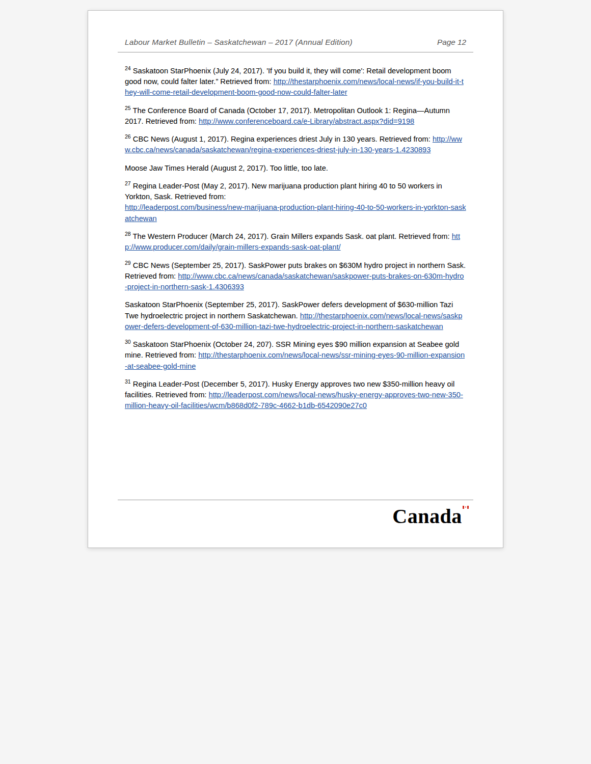Labour Market Bulletin – Saskatchewan – 2017 (Annual Edition) Page 12
24 Saskatoon StarPhoenix (July 24, 2017). 'If you build it, they will come': Retail development boom good now, could falter later.” Retrieved from: http://thestarphoenix.com/news/local-news/if-you-build-it-they-will-come-retail-development-boom-good-now-could-falter-later
25 The Conference Board of Canada (October 17, 2017). Metropolitan Outlook 1: Regina—Autumn 2017. Retrieved from: http://www.conferenceboard.ca/e-Library/abstract.aspx?did=9198
26 CBC News (August 1, 2017). Regina experiences driest July in 130 years. Retrieved from: http://www.cbc.ca/news/canada/saskatchewan/regina-experiences-driest-july-in-130-years-1.4230893
Moose Jaw Times Herald (August 2, 2017). Too little, too late.
27 Regina Leader-Post (May 2, 2017). New marijuana production plant hiring 40 to 50 workers in Yorkton, Sask. Retrieved from:
http://leaderpost.com/business/new-marijuana-production-plant-hiring-40-to-50-workers-in-yorkton-saskatchewan
28 The Western Producer (March 24, 2017). Grain Millers expands Sask. oat plant. Retrieved from: http://www.producer.com/daily/grain-millers-expands-sask-oat-plant/
29 CBC News (September 25, 2017). SaskPower puts brakes on $630M hydro project in northern Sask. Retrieved from: http://www.cbc.ca/news/canada/saskatchewan/saskpower-puts-brakes-on-630m-hydro-project-in-northern-sask-1.4306393
Saskatoon StarPhoenix (September 25, 2017). SaskPower defers development of $630-million Tazi Twe hydroelectric project in northern Saskatchewan. http://thestarphoenix.com/news/local-news/saskpower-defers-development-of-630-million-tazi-twe-hydroelectric-project-in-northern-saskatchewan
30 Saskatoon StarPhoenix (October 24, 207). SSR Mining eyes $90 million expansion at Seabee gold mine. Retrieved from: http://thestarphoenix.com/news/local-news/ssr-mining-eyes-90-million-expansion-at-seabee-gold-mine
31 Regina Leader-Post (December 5, 2017). Husky Energy approves two new $350-million heavy oil facilities. Retrieved from: http://leaderpost.com/news/local-news/husky-energy-approves-two-new-350-million-heavy-oil-facilities/wcm/b868d0f2-789c-4662-b1db-6542090e27c0
Canada